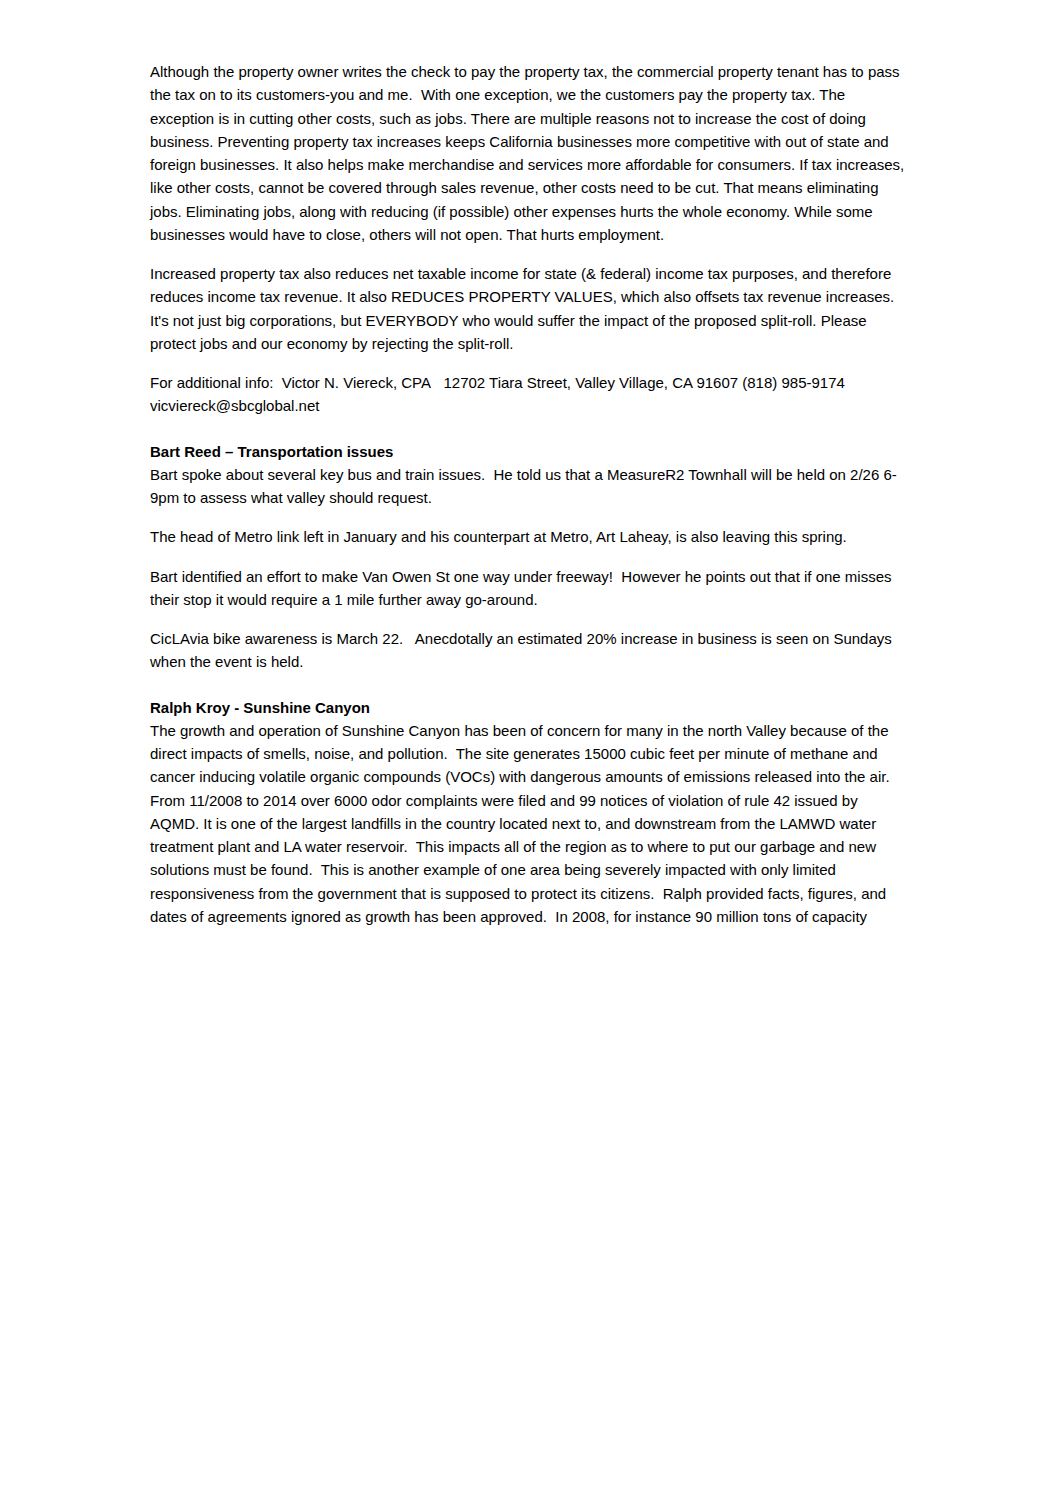Although the property owner writes the check to pay the property tax, the commercial property tenant has to pass the tax on to its customers-you and me. With one exception, we the customers pay the property tax. The exception is in cutting other costs, such as jobs. There are multiple reasons not to increase the cost of doing business. Preventing property tax increases keeps California businesses more competitive with out of state and foreign businesses. It also helps make merchandise and services more affordable for consumers. If tax increases, like other costs, cannot be covered through sales revenue, other costs need to be cut. That means eliminating jobs. Eliminating jobs, along with reducing (if possible) other expenses hurts the whole economy. While some businesses would have to close, others will not open. That hurts employment.
Increased property tax also reduces net taxable income for state (& federal) income tax purposes, and therefore reduces income tax revenue. It also REDUCES PROPERTY VALUES, which also offsets tax revenue increases. It's not just big corporations, but EVERYBODY who would suffer the impact of the proposed split-roll. Please protect jobs and our economy by rejecting the split-roll.
For additional info: Victor N. Viereck, CPA 12702 Tiara Street, Valley Village, CA 91607 (818) 985-9174 vicviereck@sbcglobal.net
Bart Reed – Transportation issues
Bart spoke about several key bus and train issues. He told us that a MeasureR2 Townhall will be held on 2/26 6-9pm to assess what valley should request.
The head of Metro link left in January and his counterpart at Metro, Art Laheay, is also leaving this spring.
Bart identified an effort to make Van Owen St one way under freeway! However he points out that if one misses their stop it would require a 1 mile further away go-around.
CicLAvia bike awareness is March 22. Anecdotally an estimated 20% increase in business is seen on Sundays when the event is held.
Ralph Kroy - Sunshine Canyon
The growth and operation of Sunshine Canyon has been of concern for many in the north Valley because of the direct impacts of smells, noise, and pollution. The site generates 15000 cubic feet per minute of methane and cancer inducing volatile organic compounds (VOCs) with dangerous amounts of emissions released into the air. From 11/2008 to 2014 over 6000 odor complaints were filed and 99 notices of violation of rule 42 issued by AQMD. It is one of the largest landfills in the country located next to, and downstream from the LAMWD water treatment plant and LA water reservoir. This impacts all of the region as to where to put our garbage and new solutions must be found. This is another example of one area being severely impacted with only limited responsiveness from the government that is supposed to protect its citizens. Ralph provided facts, figures, and dates of agreements ignored as growth has been approved. In 2008, for instance 90 million tons of capacity